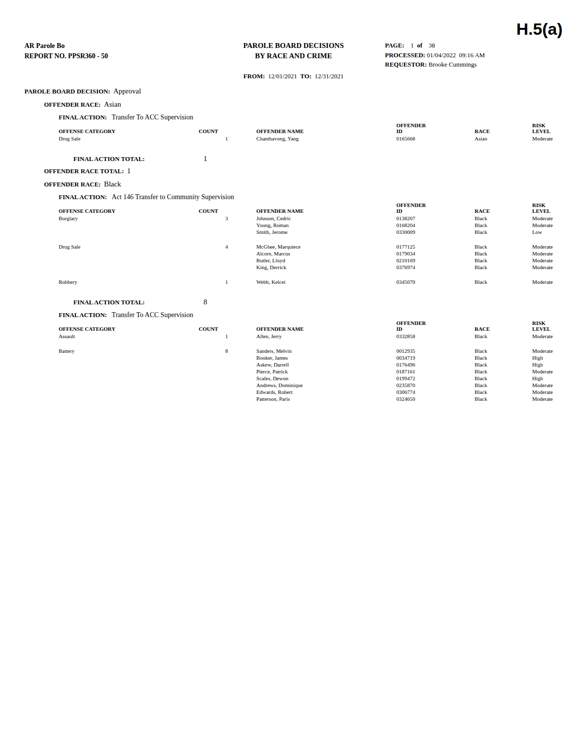H.5(a)
| AR Parole Bo REPORT NO. PPSR360 - 50 | PAROLE BOARD DECISIONS BY RACE AND CRIME | PAGE: 1 of 38 PROCESSED: 01/04/2022 09:16 AM REQUESTOR: Brooke Cummings |
FROM: 12/01/2021 TO: 12/31/2021
PAROLE BOARD DECISION: Approval
OFFENDER RACE: Asian
FINAL ACTION: Transfer To ACC Supervision
| OFFENSE CATEGORY | COUNT | OFFENDER NAME | OFFENDER ID | RACE | RISK LEVEL |
| --- | --- | --- | --- | --- | --- |
| Drug Sale | 1 | Chanthavong, Yang | 0165668 | Asian | Moderate |
FINAL ACTION TOTAL:1
OFFENDER RACE TOTAL: 1
OFFENDER RACE: Black
FINAL ACTION: Act 146 Transfer to Community Supervision
| OFFENSE CATEGORY | COUNT | OFFENDER NAME | OFFENDER ID | RACE | RISK LEVEL |
| --- | --- | --- | --- | --- | --- |
| Burglary | 3 | Johnson, Cedric | 0138207 | Black | Moderate |
| | | Young, Roman | 0168204 | Black | Moderate |
| | | Smith, Jerome | 0330009 | Black | Low |
| Drug Sale | 4 | McGhee, Marquiece | 0177125 | Black | Moderate |
| | | Alcorn, Marcus | 0179034 | Black | Moderate |
| | | Butler, Lloyd | 0210169 | Black | Moderate |
| | | King, Derrick | 0376974 | Black | Moderate |
| Robbery | 1 | Webb, Kelcei | 0345070 | Black | Moderate |
FINAL ACTION TOTAL:8
FINAL ACTION: Transfer To ACC Supervision
| OFFENSE CATEGORY | COUNT | OFFENDER NAME | OFFENDER ID | RACE | RISK LEVEL |
| --- | --- | --- | --- | --- | --- |
| Assault | 1 | Allen, Jerry | 0332858 | Black | Moderate |
| Battery | 8 | Sanders, Melvin | 0012935 | Black | Moderate |
| | | Booker, James | 0034719 | Black | High |
| | | Askew, Darrell | 0176496 | Black | High |
| | | Pierce, Patrick | 0187161 | Black | Moderate |
| | | Scales, Dewon | 0199472 | Black | High |
| | | Andrews, Dominique | 0235870 | Black | Moderate |
| | | Edwards, Robert | 0306774 | Black | Moderate |
| | | Patterson, Paris | 0324650 | Black | Moderate |